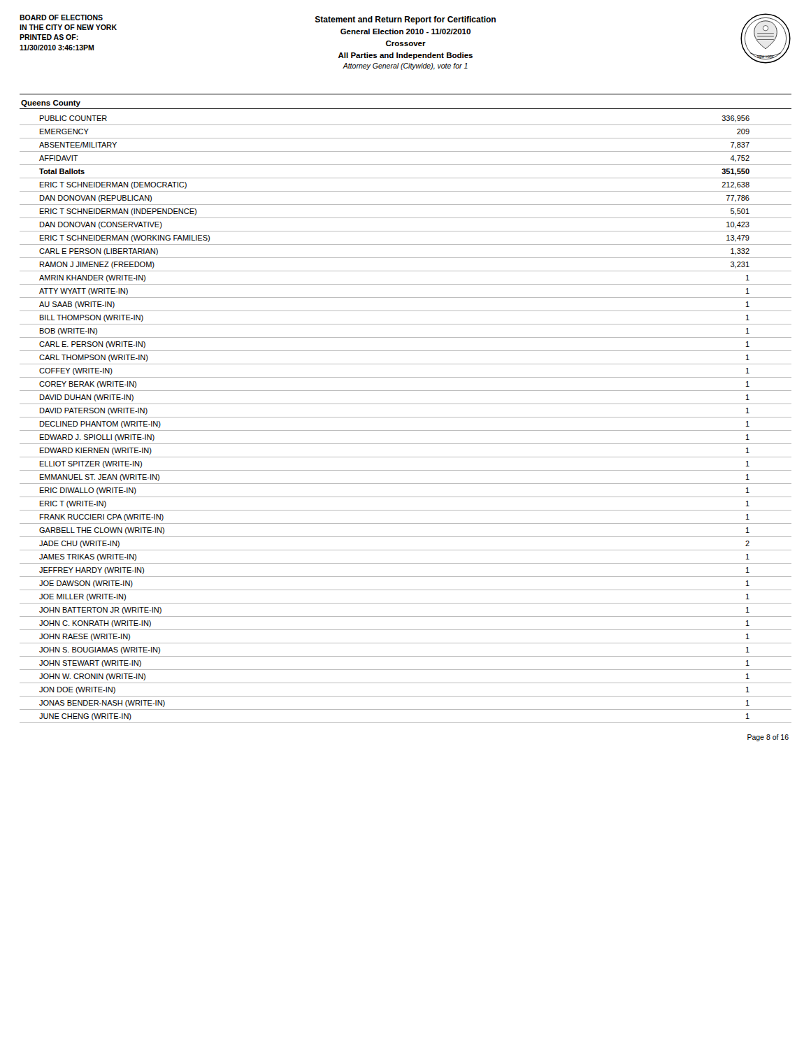BOARD OF ELECTIONS
IN THE CITY OF NEW YORK
PRINTED AS OF:
11/30/2010 3:46:13PM
Statement and Return Report for Certification
General Election 2010 - 11/02/2010
Crossover
All Parties and Independent Bodies
Attorney General (Citywide), vote for 1
NEW YORK
Queens County
| PUBLIC COUNTER | 336,956 |
| EMERGENCY | 209 |
| ABSENTEE/MILITARY | 7,837 |
| AFFIDAVIT | 4,752 |
| Total Ballots | 351,550 |
| ERIC T SCHNEIDERMAN (DEMOCRATIC) | 212,638 |
| DAN DONOVAN (REPUBLICAN) | 77,786 |
| ERIC T SCHNEIDERMAN (INDEPENDENCE) | 5,501 |
| DAN DONOVAN (CONSERVATIVE) | 10,423 |
| ERIC T SCHNEIDERMAN (WORKING FAMILIES) | 13,479 |
| CARL E PERSON (LIBERTARIAN) | 1,332 |
| RAMON J JIMENEZ (FREEDOM) | 3,231 |
| AMRIN KHANDER (WRITE-IN) | 1 |
| ATTY WYATT (WRITE-IN) | 1 |
| AU SAAB (WRITE-IN) | 1 |
| BILL THOMPSON (WRITE-IN) | 1 |
| BOB (WRITE-IN) | 1 |
| CARL E. PERSON (WRITE-IN) | 1 |
| CARL THOMPSON (WRITE-IN) | 1 |
| COFFEY (WRITE-IN) | 1 |
| COREY BERAK (WRITE-IN) | 1 |
| DAVID DUHAN (WRITE-IN) | 1 |
| DAVID PATERSON (WRITE-IN) | 1 |
| DECLINED PHANTOM (WRITE-IN) | 1 |
| EDWARD J. SPIOLLI (WRITE-IN) | 1 |
| EDWARD KIERNEN (WRITE-IN) | 1 |
| ELLIOT SPITZER (WRITE-IN) | 1 |
| EMMANUEL ST. JEAN (WRITE-IN) | 1 |
| ERIC DIWALLO (WRITE-IN) | 1 |
| ERIC T (WRITE-IN) | 1 |
| FRANK RUCCIERI CPA (WRITE-IN) | 1 |
| GARBELL THE CLOWN (WRITE-IN) | 1 |
| JADE CHU (WRITE-IN) | 2 |
| JAMES TRIKAS (WRITE-IN) | 1 |
| JEFFREY HARDY (WRITE-IN) | 1 |
| JOE DAWSON (WRITE-IN) | 1 |
| JOE MILLER (WRITE-IN) | 1 |
| JOHN BATTERTON JR (WRITE-IN) | 1 |
| JOHN C. KONRATH (WRITE-IN) | 1 |
| JOHN RAESE (WRITE-IN) | 1 |
| JOHN S. BOUGIAMAS (WRITE-IN) | 1 |
| JOHN STEWART (WRITE-IN) | 1 |
| JOHN W. CRONIN (WRITE-IN) | 1 |
| JON DOE (WRITE-IN) | 1 |
| JONAS BENDER-NASH (WRITE-IN) | 1 |
| JUNE CHENG (WRITE-IN) | 1 |
Page 8 of 16